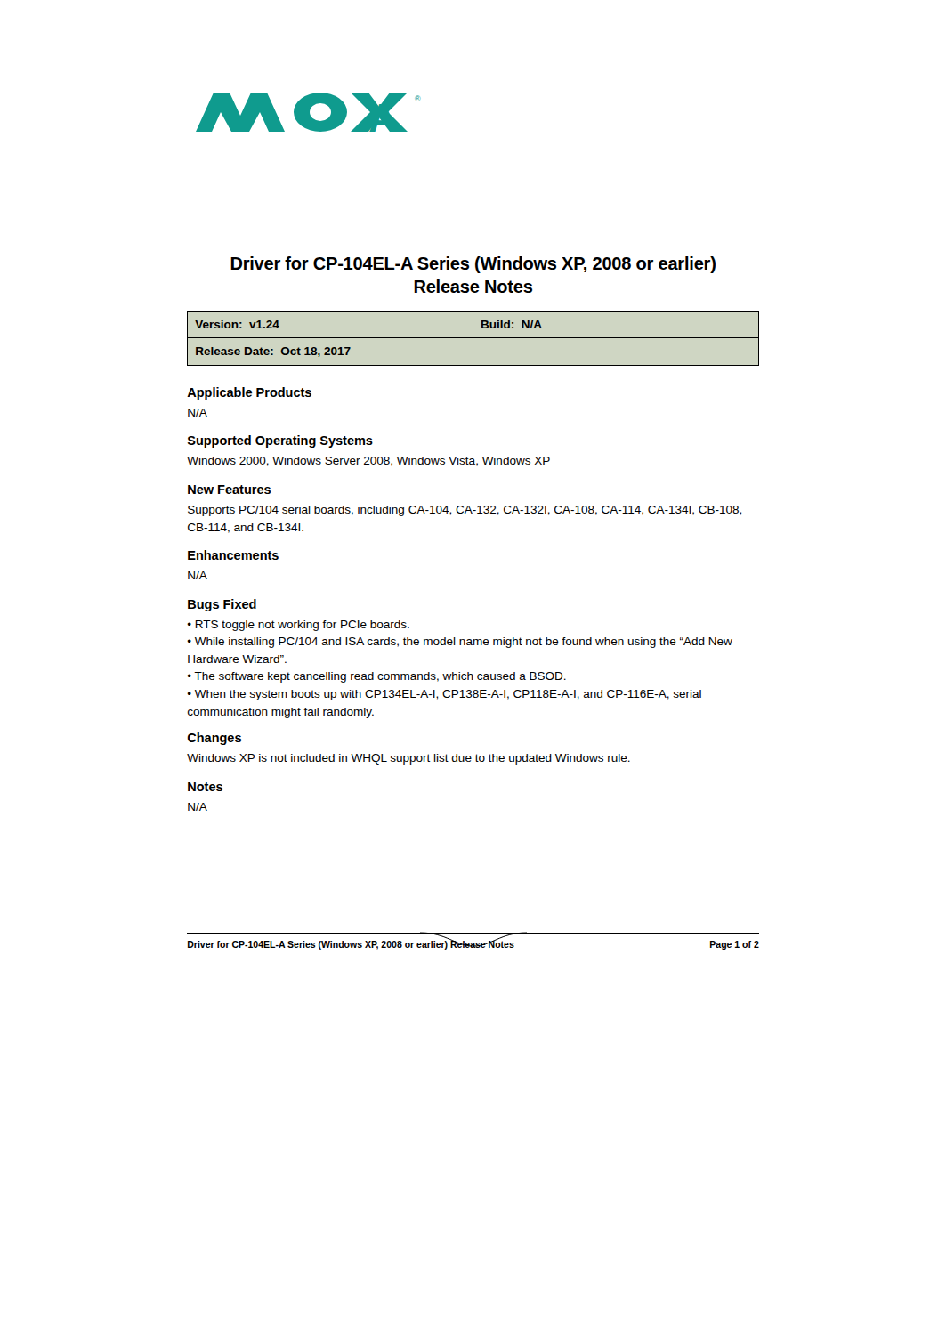A ®
Driver for CP-104EL-A Series (Windows XP, 2008 or earlier)
Release Notes
| Version: v1.24 | Build: N/A |
| Release Date: Oct 18, 2017 |
Applicable Products
N/A
Supported Operating Systems
Windows 2000, Windows Server 2008, Windows Vista, Windows XP
New Features
Supports PC/104 serial boards, including CA-104, CA-132, CA-132I, CA-108, CA-114, CA-134I, CB-108, CB-114, and CB-134I.
Enhancements
N/A
Bugs Fixed
• RTS toggle not working for PCIe boards.
• While installing PC/104 and ISA cards, the model name might not be found when using the “Add New Hardware Wizard”.
• The software kept cancelling read commands, which caused a BSOD.
• When the system boots up with CP134EL-A-I, CP138E-A-I, CP118E-A-I, and CP-116E-A, serial communication might fail randomly.
Changes
Windows XP is not included in WHQL support list due to the updated Windows rule.
Notes
N/A
Driver for CP-104EL-A Series (Windows XP, 2008 or earlier) Release Notes Page 1 of 2